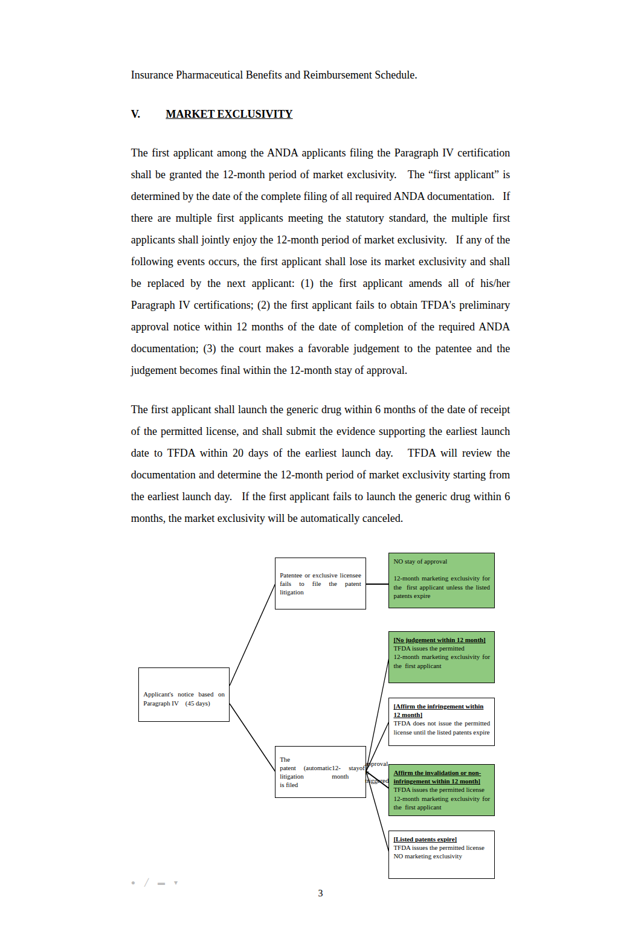Insurance Pharmaceutical Benefits and Reimbursement Schedule.
V. MARKET EXCLUSIVITY
The first applicant among the ANDA applicants filing the Paragraph IV certification shall be granted the 12-month period of market exclusivity. The “first applicant” is determined by the date of the complete filing of all required ANDA documentation. If there are multiple first applicants meeting the statutory standard, the multiple first applicants shall jointly enjoy the 12-month period of market exclusivity. If any of the following events occurs, the first applicant shall lose its market exclusivity and shall be replaced by the next applicant: (1) the first applicant amends all of his/her Paragraph IV certifications; (2) the first applicant fails to obtain TFDA's preliminary approval notice within 12 months of the date of completion of the required ANDA documentation; (3) the court makes a favorable judgement to the patentee and the judgement becomes final within the 12-month stay of approval.
The first applicant shall launch the generic drug within 6 months of the date of receipt of the permitted license, and shall submit the evidence supporting the earliest launch date to TFDA within 20 days of the earliest launch day. TFDA will review the documentation and determine the 12-month period of market exclusivity starting from the earliest launch day. If the first applicant fails to launch the generic drug within 6 months, the market exclusivity will be automatically canceled.
Applicant's notice based on
Paragraph IV (45 days)
Patentee or exclusive licensee fails to file the patent litigation
The patent litigation is filed
(automatic 12-month stay of
approval is triggered)
NO stay of approval
12-month marketing exclusivity for the first applicant unless the listed patents expire
[No judgement within 12 month]
TFDA issues the permitted
12-month marketing exclusivity for the first applicant
[Affirm the infringement within 12 month]
TFDA does not issue the permitted license until the listed patents expire
Affirm the invalidation or non-infringement within 12 month]
TFDA issues the permitted license
12-month marketing exclusivity for the first applicant
[Listed patents expire]
TFDA issues the permitted license
NO marketing exclusivity
● ╱ ▬ ▾
3